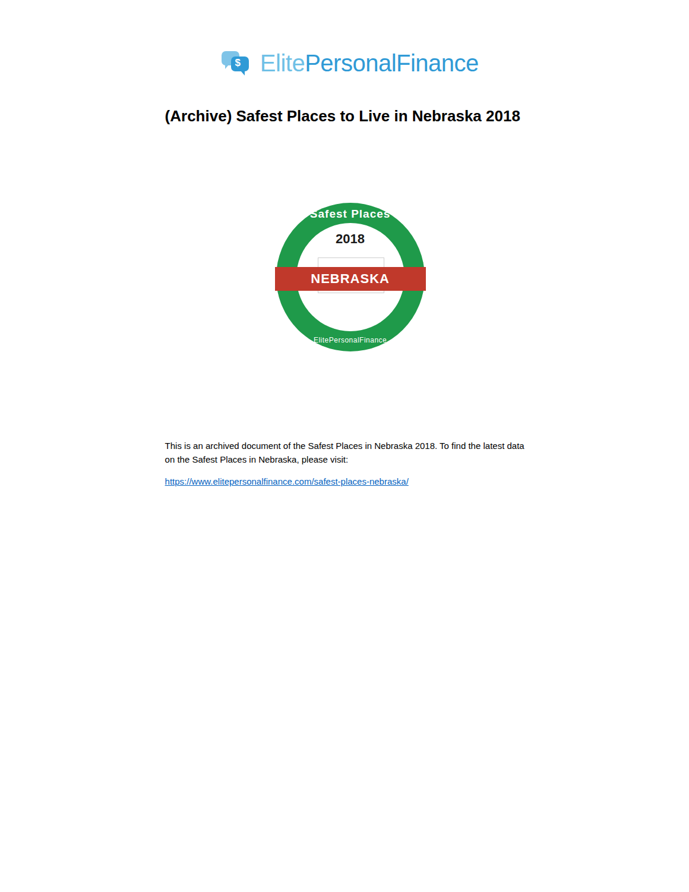$ Elite Personal Finance
(Archive) Safest Places to Live in Nebraska 2018
Safest Places
2018
NEBRASKA
ElitePersonalFinance
This is an archived document of the Safest Places in Nebraska 2018. To find the latest data on the Safest Places in Nebraska, please visit:
https://www.elitepersonalfinance.com/safest-places-nebraska/